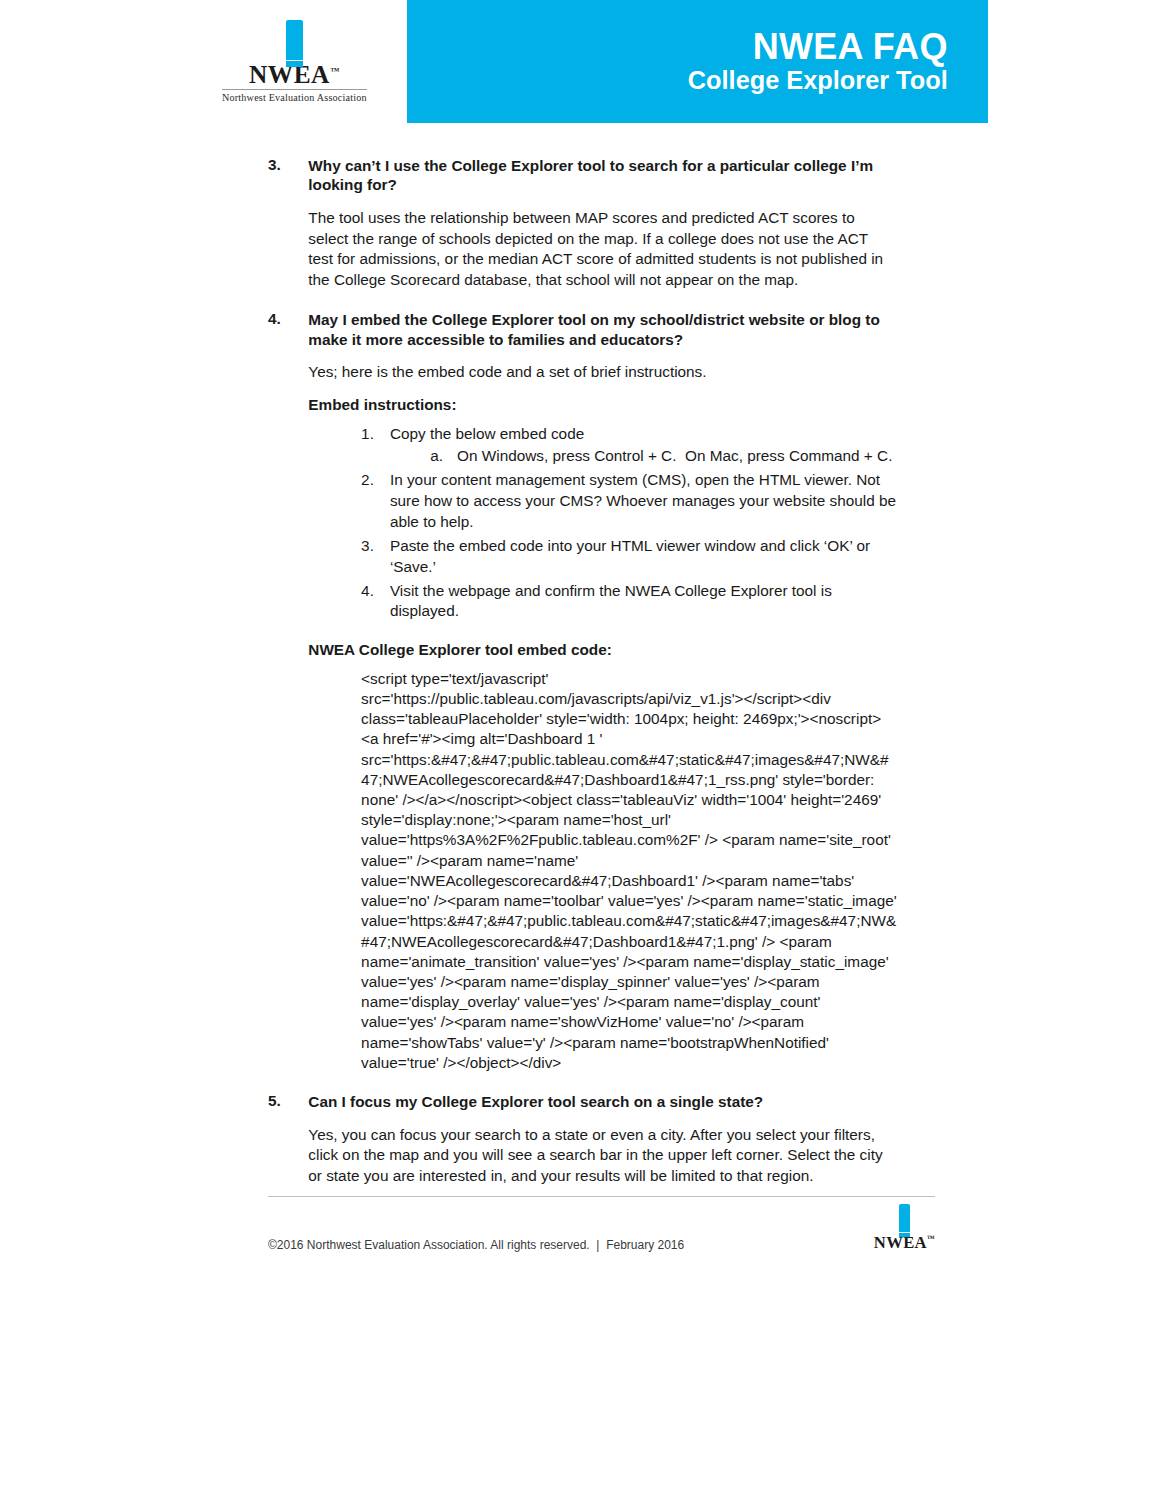NWEA™
Northwest Evaluation Association
NWEA FAQ
College Explorer Tool
Why can’t I use the College Explorer tool to search for a particular college I’m looking for?
The tool uses the relationship between MAP scores and predicted ACT scores to select the range of schools depicted on the map. If a college does not use the ACT test for admissions, or the median ACT score of admitted students is not published in the College Scorecard database, that school will not appear on the map.
May I embed the College Explorer tool on my school/district website or blog to make it more accessible to families and educators?
Yes; here is the embed code and a set of brief instructions.
Embed instructions:
Copy the below embed code
On Windows, press Control + C. On Mac, press Command + C.
In your content management system (CMS), open the HTML viewer. Not sure how to access your CMS? Whoever manages your website should be able to help.
Paste the embed code into your HTML viewer window and click ‘OK’ or ‘Save.’
Visit the webpage and confirm the NWEA College Explorer tool is displayed.
NWEA College Explorer tool embed code:
<script type='text/javascript' src='https://public.tableau.com/javascripts/api/viz_v1.js'></script><div class='tableauPlaceholder' style='width: 1004px; height: 2469px;'><noscript><a href='#'><img alt='Dashboard 1 ' src='https:&#47;&#47;public.tableau.com&#47;static&#47;images&#47;NW&#47;NWEAcollegescorecard&#47;Dashboard1&#47;1_rss.png' style='border: none' /></a></noscript><object class='tableauViz' width='1004' height='2469' style='display:none;'><param name='host_url' value='https%3A%2F%2Fpublic.tableau.com%2F' /> <param name='site_root' value='' /><param name='name' value='NWEAcollegescorecard&#47;Dashboard1' /><param name='tabs' value='no' /><param name='toolbar' value='yes' /><param name='static_image' value='https:&#47;&#47;public.tableau.com&#47;static&#47;images&#47;NW&#47;NWEAcollegescorecard&#47;Dashboard1&#47;1.png' /> <param name='animate_transition' value='yes' /><param name='display_static_image' value='yes' /><param name='display_spinner' value='yes' /><param name='display_overlay' value='yes' /><param name='display_count' value='yes' /><param name='showVizHome' value='no' /><param name='showTabs' value='y' /><param name='bootstrapWhenNotified' value='true' /></object></div>
Can I focus my College Explorer tool search on a single state?
Yes, you can focus your search to a state or even a city. After you select your filters, click on the map and you will see a search bar in the upper left corner. Select the city or state you are interested in, and your results will be limited to that region.
©2016 Northwest Evaluation Association. All rights reserved. | February 2016
NWEA™